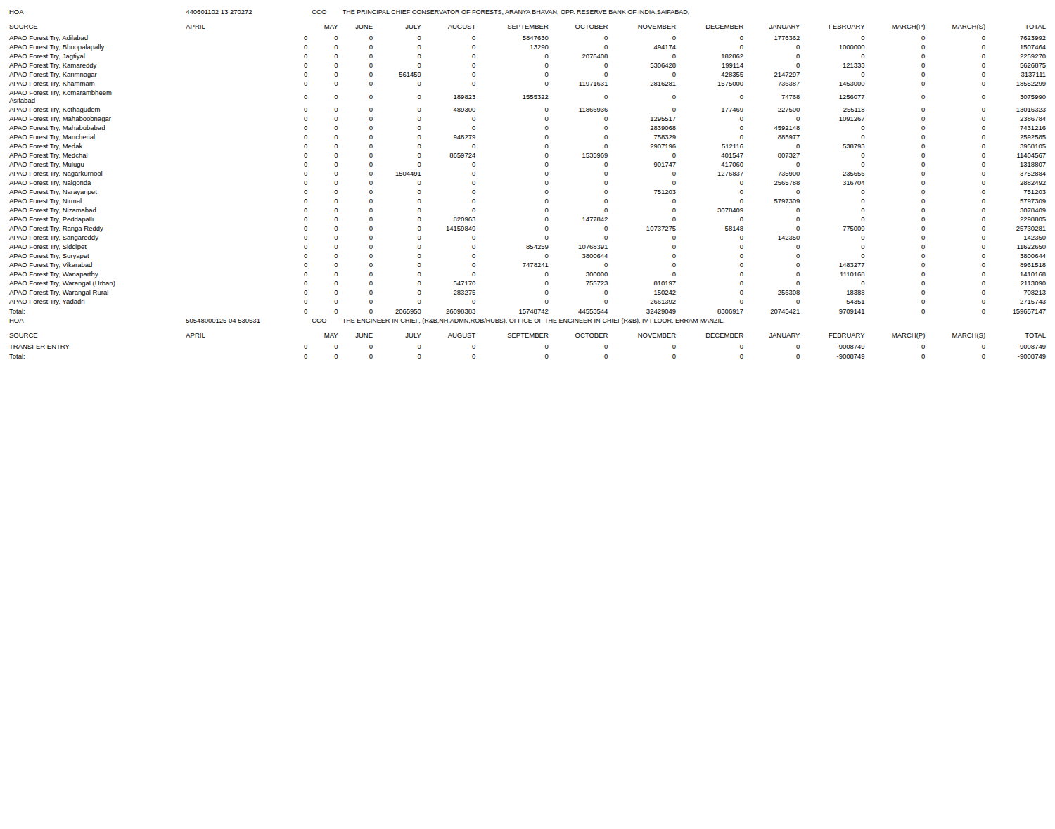| HOA | 440601102 13 270272 | CCO | THE PRINCIPAL CHIEF CONSERVATOR OF FORESTS, ARANYA BHAVAN, OPP. RESERVE BANK OF INDIA,SAIFABAD, |
| SOURCE | APRIL | MAY | JUNE | JULY | AUGUST | SEPTEMBER | OCTOBER | NOVEMBER | DECEMBER | JANUARY | FEBRUARY | MARCH(P) | MARCH(S) | TOTAL |
| APAO Forest Try, Adilabad | 0 | 0 | 0 | 0 | 0 | 5847630 | 0 | 0 | 0 | 1776362 | 0 | 0 | 0 | 7623992 |
| APAO Forest Try, Bhoopalapally | 0 | 0 | 0 | 0 | 0 | 13290 | 0 | 494174 | 0 | 0 | 1000000 | 0 | 0 | 1507464 |
| APAO Forest Try, Jagtiyal | 0 | 0 | 0 | 0 | 0 | 0 | 2076408 | 0 | 182862 | 0 | 0 | 0 | 0 | 2259270 |
| APAO Forest Try, Kamareddy | 0 | 0 | 0 | 0 | 0 | 0 | 0 | 5306428 | 199114 | 0 | 121333 | 0 | 0 | 5626875 |
| APAO Forest Try, Karimnagar | 0 | 0 | 0 | 561459 | 0 | 0 | 0 | 0 | 428355 | 2147297 | 0 | 0 | 0 | 3137111 |
| APAO Forest Try, Khammam | 0 | 0 | 0 | 0 | 0 | 0 | 11971631 | 2816281 | 1575000 | 736387 | 1453000 | 0 | 0 | 18552299 |
| APAO Forest Try, Komarambheem Asifabad | 0 | 0 | 0 | 0 | 189823 | 1555322 | 0 | 0 | 0 | 74768 | 1256077 | 0 | 0 | 3075990 |
| APAO Forest Try, Kothagudem | 0 | 0 | 0 | 0 | 489300 | 0 | 11866936 | 0 | 177469 | 227500 | 255118 | 0 | 0 | 13016323 |
| APAO Forest Try, Mahaboobnagar | 0 | 0 | 0 | 0 | 0 | 0 | 0 | 1295517 | 0 | 0 | 1091267 | 0 | 0 | 2386784 |
| APAO Forest Try, Mahabubabad | 0 | 0 | 0 | 0 | 0 | 0 | 0 | 2839068 | 0 | 4592148 | 0 | 0 | 0 | 7431216 |
| APAO Forest Try, Mancherial | 0 | 0 | 0 | 0 | 948279 | 0 | 0 | 758329 | 0 | 885977 | 0 | 0 | 0 | 2592585 |
| APAO Forest Try, Medak | 0 | 0 | 0 | 0 | 0 | 0 | 0 | 2907196 | 512116 | 0 | 538793 | 0 | 0 | 3958105 |
| APAO Forest Try, Medchal | 0 | 0 | 0 | 0 | 8659724 | 0 | 1535969 | 0 | 401547 | 807327 | 0 | 0 | 0 | 11404567 |
| APAO Forest Try, Mulugu | 0 | 0 | 0 | 0 | 0 | 0 | 0 | 901747 | 417060 | 0 | 0 | 0 | 0 | 1318807 |
| APAO Forest Try, Nagarkurnool | 0 | 0 | 0 | 1504491 | 0 | 0 | 0 | 0 | 1276837 | 735900 | 235656 | 0 | 0 | 3752884 |
| APAO Forest Try, Nalgonda | 0 | 0 | 0 | 0 | 0 | 0 | 0 | 0 | 0 | 2565788 | 316704 | 0 | 0 | 2882492 |
| APAO Forest Try, Narayanpet | 0 | 0 | 0 | 0 | 0 | 0 | 0 | 751203 | 0 | 0 | 0 | 0 | 0 | 751203 |
| APAO Forest Try, Nirmal | 0 | 0 | 0 | 0 | 0 | 0 | 0 | 0 | 0 | 5797309 | 0 | 0 | 0 | 5797309 |
| APAO Forest Try, Nizamabad | 0 | 0 | 0 | 0 | 0 | 0 | 0 | 0 | 3078409 | 0 | 0 | 0 | 0 | 3078409 |
| APAO Forest Try, Peddapalli | 0 | 0 | 0 | 0 | 820963 | 0 | 1477842 | 0 | 0 | 0 | 0 | 0 | 0 | 2298805 |
| APAO Forest Try, Ranga Reddy | 0 | 0 | 0 | 0 | 14159849 | 0 | 0 | 10737275 | 58148 | 0 | 775009 | 0 | 0 | 25730281 |
| APAO Forest Try, Sangareddy | 0 | 0 | 0 | 0 | 0 | 0 | 0 | 0 | 0 | 142350 | 0 | 0 | 0 | 142350 |
| APAO Forest Try, Siddipet | 0 | 0 | 0 | 0 | 0 | 854259 | 10768391 | 0 | 0 | 0 | 0 | 0 | 0 | 11622650 |
| APAO Forest Try, Suryapet | 0 | 0 | 0 | 0 | 0 | 0 | 3800644 | 0 | 0 | 0 | 0 | 0 | 0 | 3800644 |
| APAO Forest Try, Vikarabad | 0 | 0 | 0 | 0 | 0 | 7478241 | 0 | 0 | 0 | 0 | 1483277 | 0 | 0 | 8961518 |
| APAO Forest Try, Wanaparthy | 0 | 0 | 0 | 0 | 0 | 0 | 300000 | 0 | 0 | 0 | 1110168 | 0 | 0 | 1410168 |
| APAO Forest Try, Warangal (Urban) | 0 | 0 | 0 | 0 | 547170 | 0 | 755723 | 810197 | 0 | 0 | 0 | 0 | 0 | 2113090 |
| APAO Forest Try, Warangal Rural | 0 | 0 | 0 | 0 | 283275 | 0 | 0 | 150242 | 0 | 256308 | 18388 | 0 | 0 | 708213 |
| APAO Forest Try, Yadadri | 0 | 0 | 0 | 0 | 0 | 0 | 0 | 2661392 | 0 | 0 | 54351 | 0 | 0 | 2715743 |
| Total: | 0 | 0 | 0 | 2065950 | 26098383 | 15748742 | 44553544 | 32429049 | 8306917 | 20745421 | 9709141 | 0 | 0 | 159657147 |
| HOA | 50548000125 04 530531 | CCO | THE ENGINEER-IN-CHIEF, (R&B,NH,ADMN,ROB/RUBS), OFFICE OF THE ENGINEER-IN-CHIEF(R&B), IV FLOOR, ERRAM MANZIL, |
| SOURCE | APRIL | MAY | JUNE | JULY | AUGUST | SEPTEMBER | OCTOBER | NOVEMBER | DECEMBER | JANUARY | FEBRUARY | MARCH(P) | MARCH(S) | TOTAL |
| TRANSFER ENTRY | 0 | 0 | 0 | 0 | 0 | 0 | 0 | 0 | 0 | 0 | -9008749 | 0 | 0 | -9008749 |
| Total: | 0 | 0 | 0 | 0 | 0 | 0 | 0 | 0 | 0 | 0 | -9008749 | 0 | 0 | -9008749 |